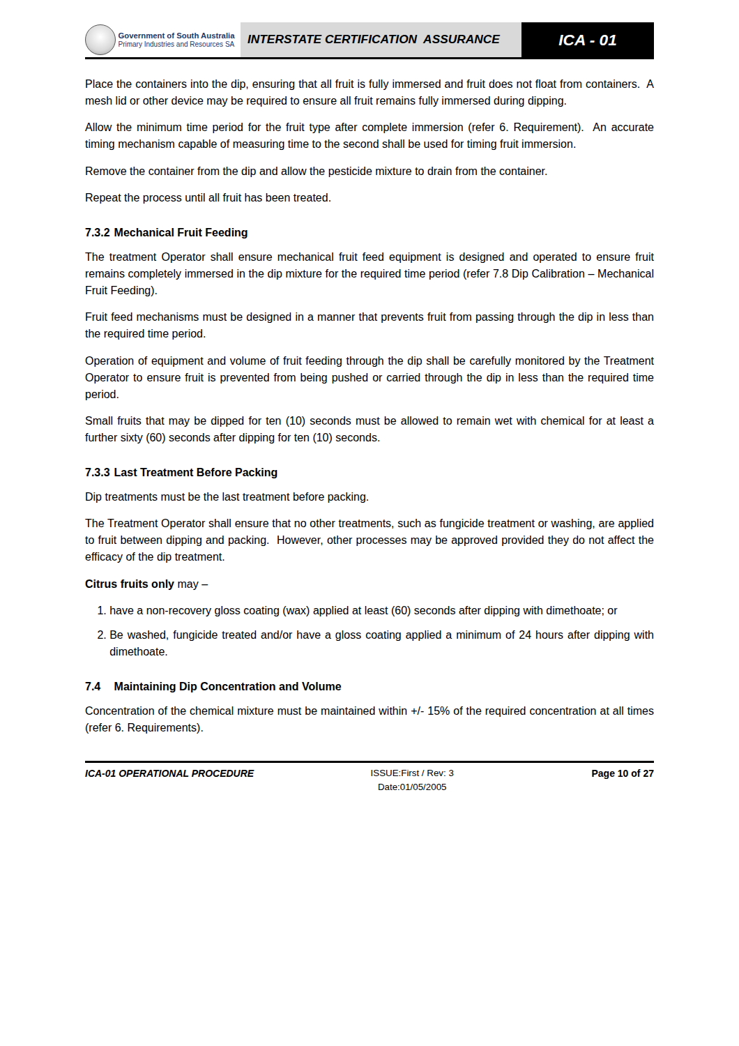Government of South Australia Primary Industries and Resources SA
INTERSTATE CERTIFICATION ASSURANCE
ICA - 01
Place the containers into the dip, ensuring that all fruit is fully immersed and fruit does not float from containers. A mesh lid or other device may be required to ensure all fruit remains fully immersed during dipping.
Allow the minimum time period for the fruit type after complete immersion (refer 6. Requirement). An accurate timing mechanism capable of measuring time to the second shall be used for timing fruit immersion.
Remove the container from the dip and allow the pesticide mixture to drain from the container.
Repeat the process until all fruit has been treated.
7.3.2 Mechanical Fruit Feeding
The treatment Operator shall ensure mechanical fruit feed equipment is designed and operated to ensure fruit remains completely immersed in the dip mixture for the required time period (refer 7.8 Dip Calibration – Mechanical Fruit Feeding).
Fruit feed mechanisms must be designed in a manner that prevents fruit from passing through the dip in less than the required time period.
Operation of equipment and volume of fruit feeding through the dip shall be carefully monitored by the Treatment Operator to ensure fruit is prevented from being pushed or carried through the dip in less than the required time period.
Small fruits that may be dipped for ten (10) seconds must be allowed to remain wet with chemical for at least a further sixty (60) seconds after dipping for ten (10) seconds.
7.3.3 Last Treatment Before Packing
Dip treatments must be the last treatment before packing.
The Treatment Operator shall ensure that no other treatments, such as fungicide treatment or washing, are applied to fruit between dipping and packing. However, other processes may be approved provided they do not affect the efficacy of the dip treatment.
Citrus fruits only may –
have a non-recovery gloss coating (wax) applied at least (60) seconds after dipping with dimethoate; or
Be washed, fungicide treated and/or have a gloss coating applied a minimum of 24 hours after dipping with dimethoate.
7.4 Maintaining Dip Concentration and Volume
Concentration of the chemical mixture must be maintained within +/- 15% of the required concentration at all times (refer 6. Requirements).
ICA-01 OPERATIONAL PROCEDURE
ISSUE:First / Rev: 3
Date:01/05/2005
Page 10 of 27